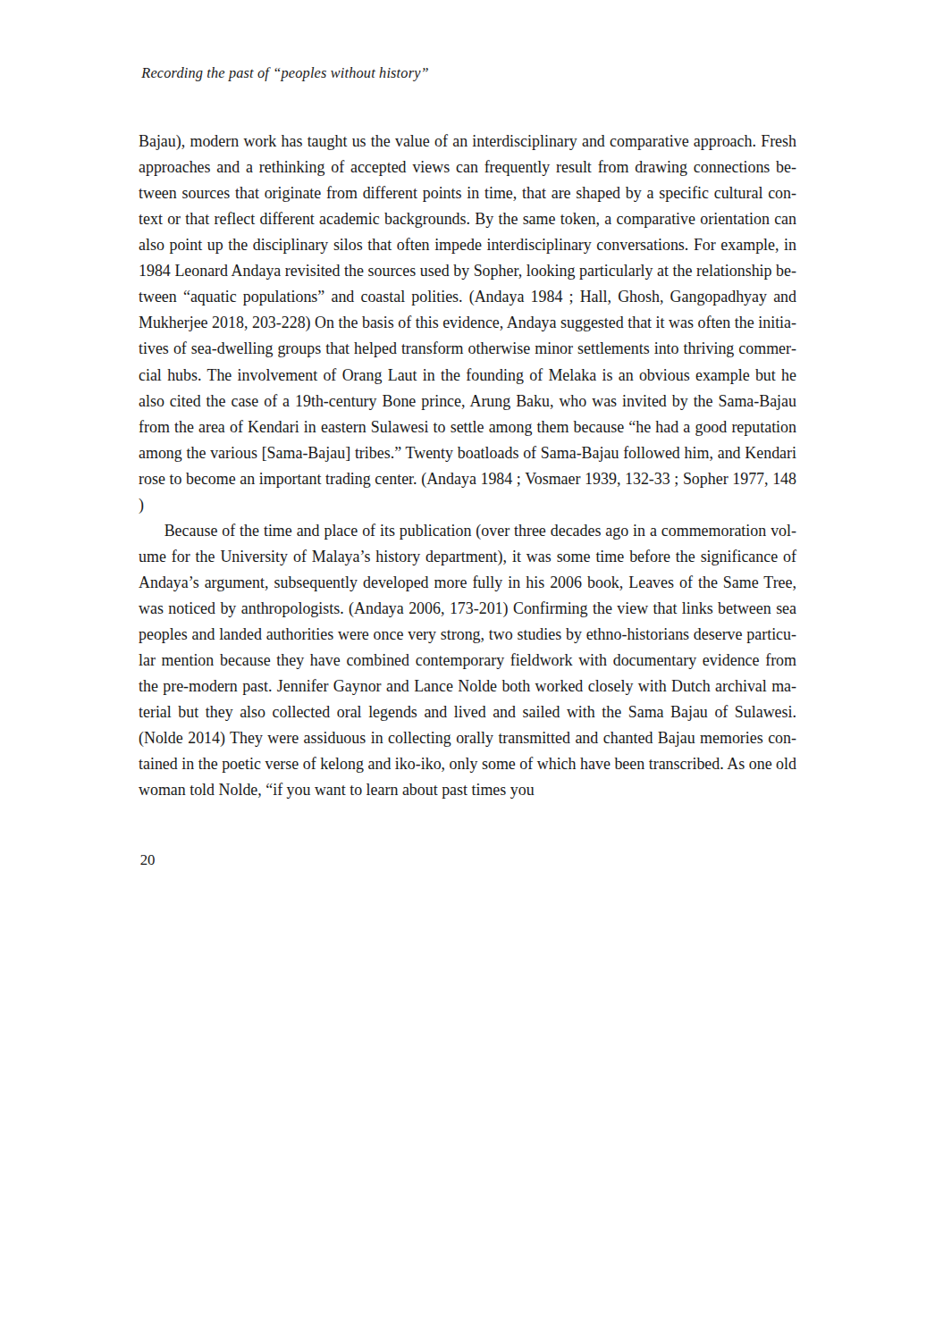Recording the past of “peoples without history”
Bajau), modern work has taught us the value of an interdisciplinary and comparative approach. Fresh approaches and a rethinking of accepted views can frequently result from drawing connections between sources that originate from different points in time, that are shaped by a specific cultural context or that reflect different academic backgrounds. By the same token, a comparative orientation can also point up the disciplinary silos that often impede interdisciplinary conversations. For example, in 1984 Leonard Andaya revisited the sources used by Sopher, looking particularly at the relationship between “aquatic populations” and coastal polities. (Andaya 1984 ; Hall, Ghosh, Gangopadhyay and Mukherjee 2018, 203-228) On the basis of this evidence, Andaya suggested that it was often the initiatives of sea-dwelling groups that helped transform otherwise minor settlements into thriving commercial hubs. The involvement of Orang Laut in the founding of Melaka is an obvious example but he also cited the case of a 19th-century Bone prince, Arung Baku, who was invited by the Sama-Bajau from the area of Kendari in eastern Sulawesi to settle among them because “he had a good reputation among the various [Sama-Bajau] tribes.” Twenty boatloads of Sama-Bajau followed him, and Kendari rose to become an important trading center. (Andaya 1984 ; Vosmaer 1939, 132-33 ; Sopher 1977, 148 )
Because of the time and place of its publication (over three decades ago in a commemoration volume for the University of Malaya’s history department), it was some time before the significance of Andaya’s argument, subsequently developed more fully in his 2006 book, Leaves of the Same Tree, was noticed by anthropologists. (Andaya 2006, 173-201) Confirming the view that links between sea peoples and landed authorities were once very strong, two studies by ethno-historians deserve particular mention because they have combined contemporary fieldwork with documentary evidence from the pre-modern past. Jennifer Gaynor and Lance Nolde both worked closely with Dutch archival material but they also collected oral legends and lived and sailed with the Sama Bajau of Sulawesi. (Nolde 2014) They were assiduous in collecting orally transmitted and chanted Bajau memories contained in the poetic verse of kelong and iko-iko, only some of which have been transcribed. As one old woman told Nolde, “if you want to learn about past times you
20